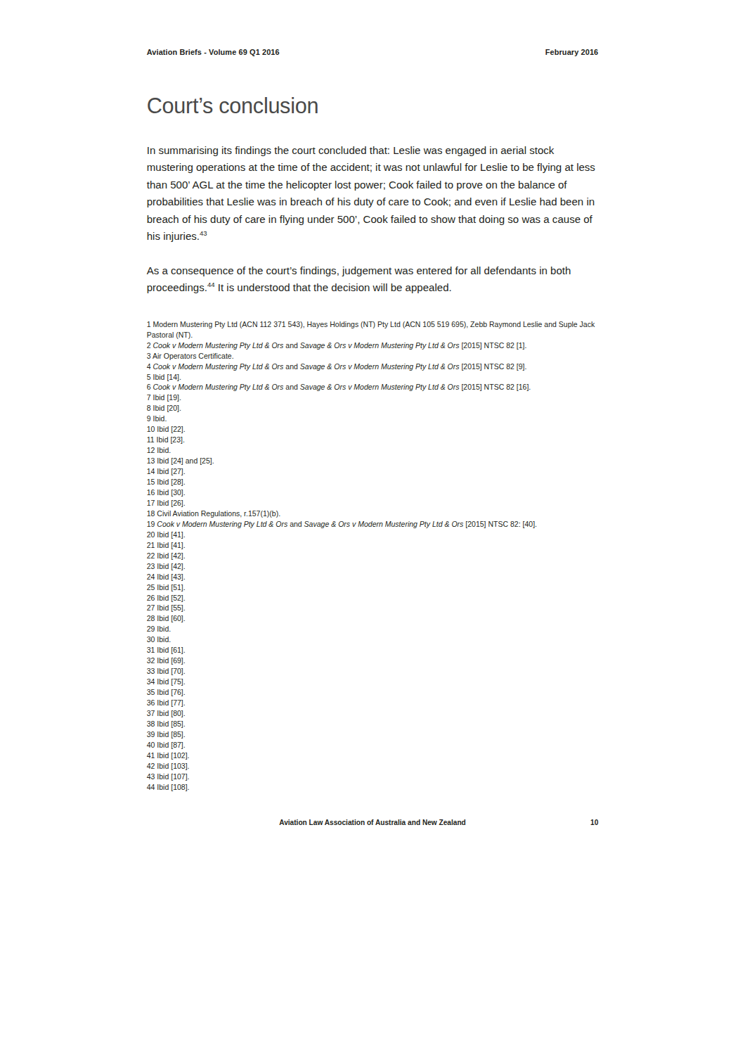Aviation Briefs - Volume 69 Q1 2016 February 2016
Court’s conclusion
In summarising its findings the court concluded that: Leslie was engaged in aerial stock mustering operations at the time of the accident; it was not unlawful for Leslie to be flying at less than 500’ AGL at the time the helicopter lost power; Cook failed to prove on the balance of probabilities that Leslie was in breach of his duty of care to Cook; and even if Leslie had been in breach of his duty of care in flying under 500’, Cook failed to show that doing so was a cause of his injuries.43
As a consequence of the court’s findings, judgement was entered for all defendants in both proceedings.44 It is understood that the decision will be appealed.
1 Modern Mustering Pty Ltd (ACN 112 371 543), Hayes Holdings (NT) Pty Ltd (ACN 105 519 695), Zebb Raymond Leslie and Suple Jack Pastoral (NT).
2 Cook v Modern Mustering Pty Ltd & Ors and Savage & Ors v Modern Mustering Pty Ltd & Ors [2015] NTSC 82 [1].
3 Air Operators Certificate.
4 Cook v Modern Mustering Pty Ltd & Ors and Savage & Ors v Modern Mustering Pty Ltd & Ors [2015] NTSC 82 [9].
5 Ibid [14].
6 Cook v Modern Mustering Pty Ltd & Ors and Savage & Ors v Modern Mustering Pty Ltd & Ors [2015] NTSC 82 [16].
7 Ibid [19].
8 Ibid [20].
9 Ibid.
10 Ibid [22].
11 Ibid [23].
12 Ibid.
13 Ibid [24] and [25].
14 Ibid [27].
15 Ibid [28].
16 Ibid [30].
17 Ibid [26].
18 Civil Aviation Regulations, r.157(1)(b).
19 Cook v Modern Mustering Pty Ltd & Ors and Savage & Ors v Modern Mustering Pty Ltd & Ors [2015] NTSC 82: [40].
20 Ibid [41].
21 Ibid [41].
22 Ibid [42].
23 Ibid [42].
24 Ibid [43].
25 Ibid [51].
26 Ibid [52].
27 Ibid [55].
28 Ibid [60].
29 Ibid.
30 Ibid.
31 Ibid [61].
32 Ibid [69].
33 Ibid [70].
34 Ibid [75].
35 Ibid [76].
36 Ibid [77].
37 Ibid [80].
38 Ibid [85].
39 Ibid [85].
40 Ibid [87].
41 Ibid [102].
42 Ibid [103].
43 Ibid [107].
44 Ibid [108].
Aviation Law Association of Australia and New Zealand 10